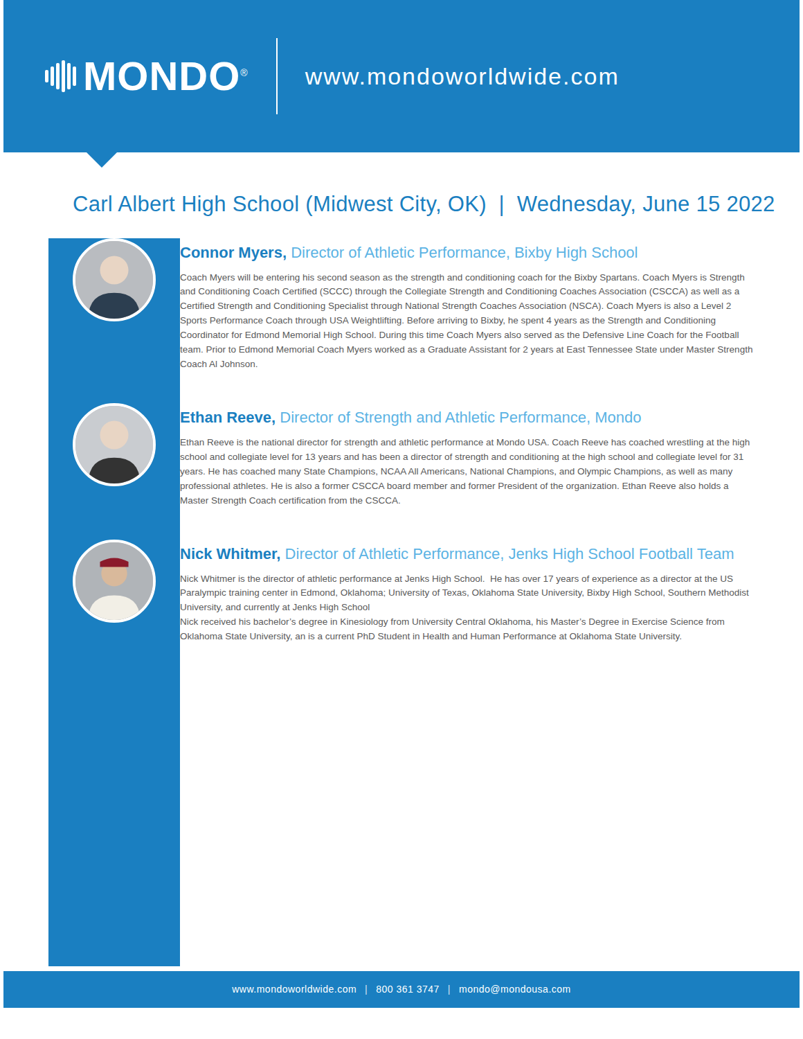MONDO®
www.mondoworldwide.com
Carl Albert High School (Midwest City, OK) | Wednesday, June 15 2022
Connor Myers, Director of Athletic Performance, Bixby High School
Coach Myers will be entering his second season as the strength and conditioning coach for the Bixby Spartans. Coach Myers is Strength and Conditioning Coach Certified (SCCC) through the Collegiate Strength and Conditioning Coaches Association (CSCCA) as well as a Certified Strength and Conditioning Specialist through National Strength Coaches Association (NSCA). Coach Myers is also a Level 2 Sports Performance Coach through USA Weightlifting. Before arriving to Bixby, he spent 4 years as the Strength and Conditioning Coordinator for Edmond Memorial High School. During this time Coach Myers also served as the Defensive Line Coach for the Football team. Prior to Edmond Memorial Coach Myers worked as a Graduate Assistant for 2 years at East Tennessee State under Master Strength Coach Al Johnson.
Ethan Reeve, Director of Strength and Athletic Performance, Mondo
Ethan Reeve is the national director for strength and athletic performance at Mondo USA. Coach Reeve has coached wrestling at the high school and collegiate level for 13 years and has been a director of strength and conditioning at the high school and collegiate level for 31 years. He has coached many State Champions, NCAA All Americans, National Champions, and Olympic Champions, as well as many professional athletes. He is also a former CSCCA board member and former President of the organization. Ethan Reeve also holds a Master Strength Coach certification from the CSCCA.
Nick Whitmer, Director of Athletic Performance, Jenks High School Football Team
Nick Whitmer is the director of athletic performance at Jenks High School. He has over 17 years of experience as a director at the US Paralympic training center in Edmond, Oklahoma; University of Texas, Oklahoma State University, Bixby High School, Southern Methodist University, and currently at Jenks High School
Nick received his bachelor’s degree in Kinesiology from University Central Oklahoma, his Master’s Degree in Exercise Science from Oklahoma State University, an is a current PhD Student in Health and Human Performance at Oklahoma State University.
www.mondoworldwide.com|800 361 3747|mondo@mondousa.com